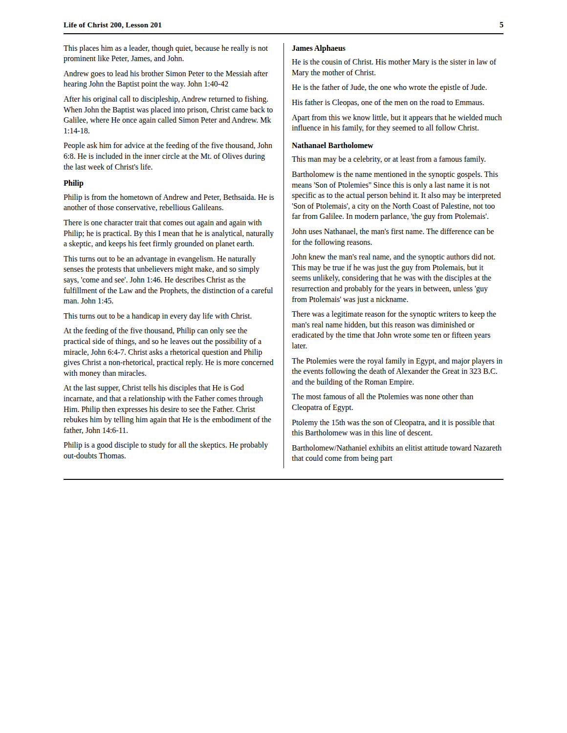Life of Christ 200, Lesson 201 5
This places him as a leader, though quiet, because he really is not prominent like Peter, James, and John.
Andrew goes to lead his brother Simon Peter to the Messiah after hearing John the Baptist point the way. John 1:40-42
After his original call to discipleship, Andrew returned to fishing. When John the Baptist was placed into prison, Christ came back to Galilee, where He once again called Simon Peter and Andrew. Mk 1:14-18.
People ask him for advice at the feeding of the five thousand, John 6:8. He is included in the inner circle at the Mt. of Olives during the last week of Christ's life.
Philip
Philip is from the hometown of Andrew and Peter, Bethsaida. He is another of those conservative, rebellious Galileans.
There is one character trait that comes out again and again with Philip; he is practical. By this I mean that he is analytical, naturally a skeptic, and keeps his feet firmly grounded on planet earth.
This turns out to be an advantage in evangelism. He naturally senses the protests that unbelievers might make, and so simply says, 'come and see'. John 1:46. He describes Christ as the fulfillment of the Law and the Prophets, the distinction of a careful man. John 1:45.
This turns out to be a handicap in every day life with Christ.
At the feeding of the five thousand, Philip can only see the practical side of things, and so he leaves out the possibility of a miracle, John 6:4-7. Christ asks a rhetorical question and Philip gives Christ a non-rhetorical, practical reply. He is more concerned with money than miracles.
At the last supper, Christ tells his disciples that He is God incarnate, and that a relationship with the Father comes through Him. Philip then expresses his desire to see the Father. Christ rebukes him by telling him again that He is the embodiment of the father, John 14:6-11.
Philip is a good disciple to study for all the skeptics. He probably out-doubts Thomas.
James Alphaeus
He is the cousin of Christ. His mother Mary is the sister in law of Mary the mother of Christ.
He is the father of Jude, the one who wrote the epistle of Jude.
His father is Cleopas, one of the men on the road to Emmaus.
Apart from this we know little, but it appears that he wielded much influence in his family, for they seemed to all follow Christ.
Nathanael Bartholomew
This man may be a celebrity, or at least from a famous family.
Bartholomew is the name mentioned in the synoptic gospels. This means 'Son of Ptolemies'' Since this is only a last name it is not specific as to the actual person behind it. It also may be interpreted 'Son of Ptolemais', a city on the North Coast of Palestine, not too far from Galilee. In modern parlance, 'the guy from Ptolemais'.
John uses Nathanael, the man's first name. The difference can be for the following reasons.
John knew the man's real name, and the synoptic authors did not. This may be true if he was just the guy from Ptolemais, but it seems unlikely, considering that he was with the disciples at the resurrection and probably for the years in between, unless 'guy from Ptolemais' was just a nickname.
There was a legitimate reason for the synoptic writers to keep the man's real name hidden, but this reason was diminished or eradicated by the time that John wrote some ten or fifteen years later.
The Ptolemies were the royal family in Egypt, and major players in the events following the death of Alexander the Great in 323 B.C. and the building of the Roman Empire.
The most famous of all the Ptolemies was none other than Cleopatra of Egypt.
Ptolemy the 15th was the son of Cleopatra, and it is possible that this Bartholomew was in this line of descent.
Bartholomew/Nathaniel exhibits an elitist attitude toward Nazareth that could come from being part